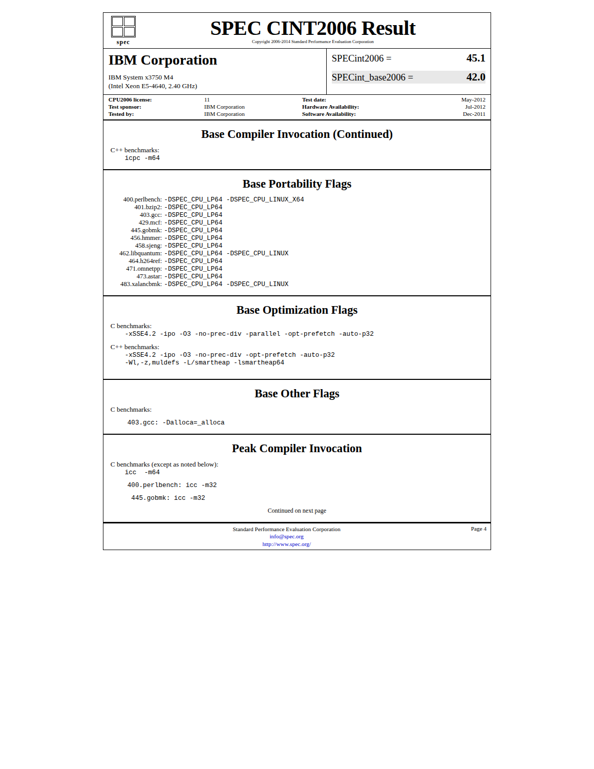spec
SPEC CINT2006 Result
Copyright 2006-2014 Standard Performance Evaluation Corporation
IBM Corporation
IBM System x3750 M4
(Intel Xeon E5-4640, 2.40 GHz)
SPECint2006 = 45.1
SPECint_base2006 = 42.0
| CPU2006 license: | 11 |
| Test sponsor: | IBM Corporation |
| Tested by: | IBM Corporation |
| Test date: | May-2012 |
| Hardware Availability: | Jul-2012 |
| Software Availability: | Dec-2011 |
Base Compiler Invocation (Continued)
C++ benchmarks:
icpc -m64
Base Portability Flags
| 400.perlbench: | -DSPEC_CPU_LP64 -DSPEC_CPU_LINUX_X64 |
| 401.bzip2: | -DSPEC_CPU_LP64 |
| 403.gcc: | -DSPEC_CPU_LP64 |
| 429.mcf: | -DSPEC_CPU_LP64 |
| 445.gobmk: | -DSPEC_CPU_LP64 |
| 456.hmmer: | -DSPEC_CPU_LP64 |
| 458.sjeng: | -DSPEC_CPU_LP64 |
| 462.libquantum: | -DSPEC_CPU_LP64 -DSPEC_CPU_LINUX |
| 464.h264ref: | -DSPEC_CPU_LP64 |
| 471.omnetpp: | -DSPEC_CPU_LP64 |
| 473.astar: | -DSPEC_CPU_LP64 |
| 483.xalancbmk: | -DSPEC_CPU_LP64 -DSPEC_CPU_LINUX |
Base Optimization Flags
C benchmarks:
-xSSE4.2 -ipo -O3 -no-prec-div -parallel -opt-prefetch -auto-p32
C++ benchmarks:
-xSSE4.2 -ipo -O3 -no-prec-div -opt-prefetch -auto-p32
-Wl,-z,muldefs -L/smartheap -lsmartheap64
Base Other Flags
C benchmarks:
403.gcc: -Dalloca=_alloca
Peak Compiler Invocation
C benchmarks (except as noted below):
icc -m64
400.perlbench: icc -m32
445.gobmk: icc -m32
Continued on next page
Standard Performance Evaluation Corporation
info@spec.org
http://www.spec.org/
Page 4